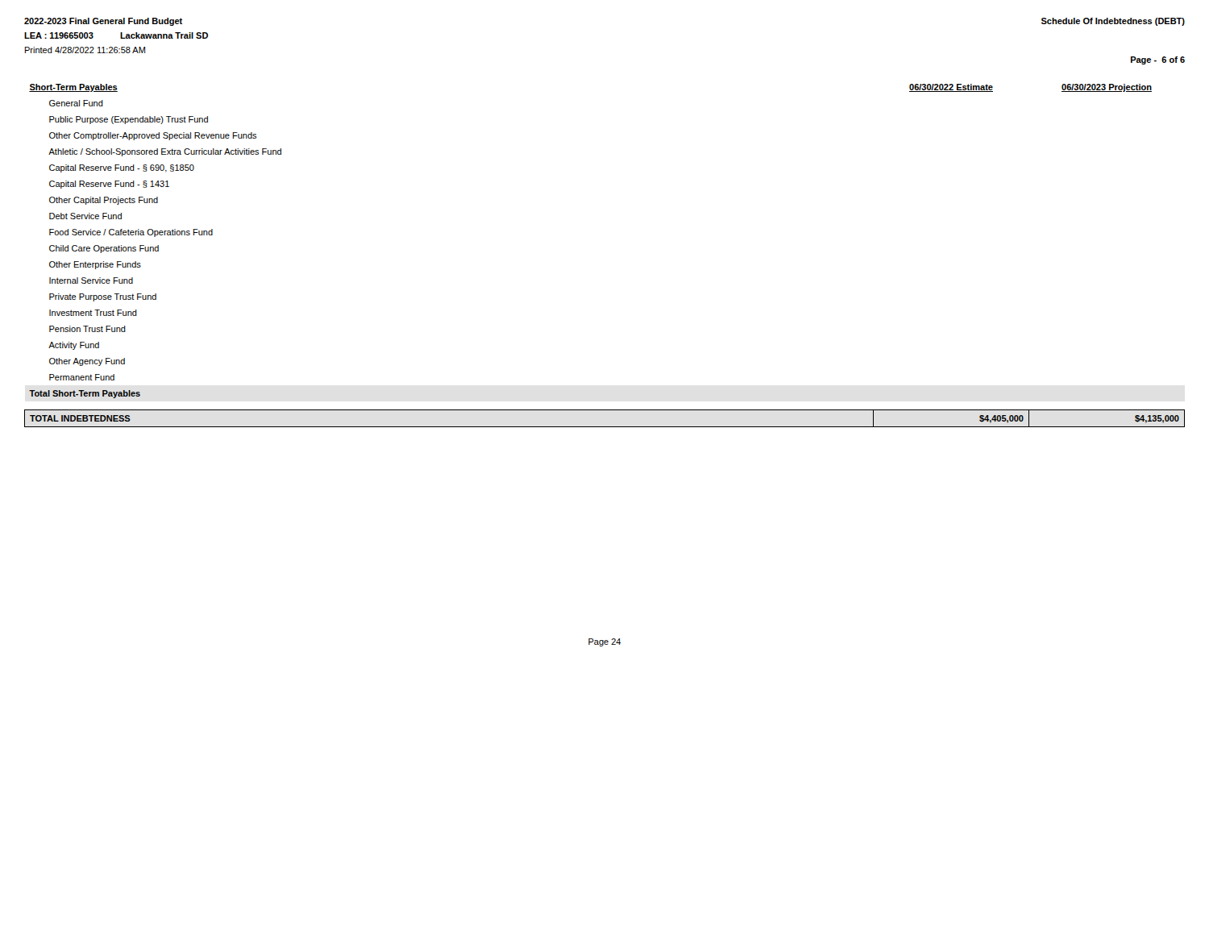2022-2023 Final General Fund Budget
Schedule Of Indebtedness (DEBT)
LEA : 119665003 Lackawanna Trail SD
Printed 4/28/2022 11:26:58 AM
Page - 6 of 6
| Short-Term Payables | 06/30/2022 Estimate | 06/30/2023 Projection |
| --- | --- | --- |
| General Fund | | |
| Public Purpose (Expendable) Trust Fund | | |
| Other Comptroller-Approved Special Revenue Funds | | |
| Athletic / School-Sponsored Extra Curricular Activities Fund | | |
| Capital Reserve Fund - § 690, §1850 | | |
| Capital Reserve Fund - § 1431 | | |
| Other Capital Projects Fund | | |
| Debt Service Fund | | |
| Food Service / Cafeteria Operations Fund | | |
| Child Care Operations Fund | | |
| Other Enterprise Funds | | |
| Internal Service Fund | | |
| Private Purpose Trust Fund | | |
| Investment Trust Fund | | |
| Pension Trust Fund | | |
| Activity Fund | | |
| Other Agency Fund | | |
| Permanent Fund | | |
| Total Short-Term Payables | | |
| TOTAL INDEBTEDNESS | $4,405,000 | $4,135,000 |
Page 24